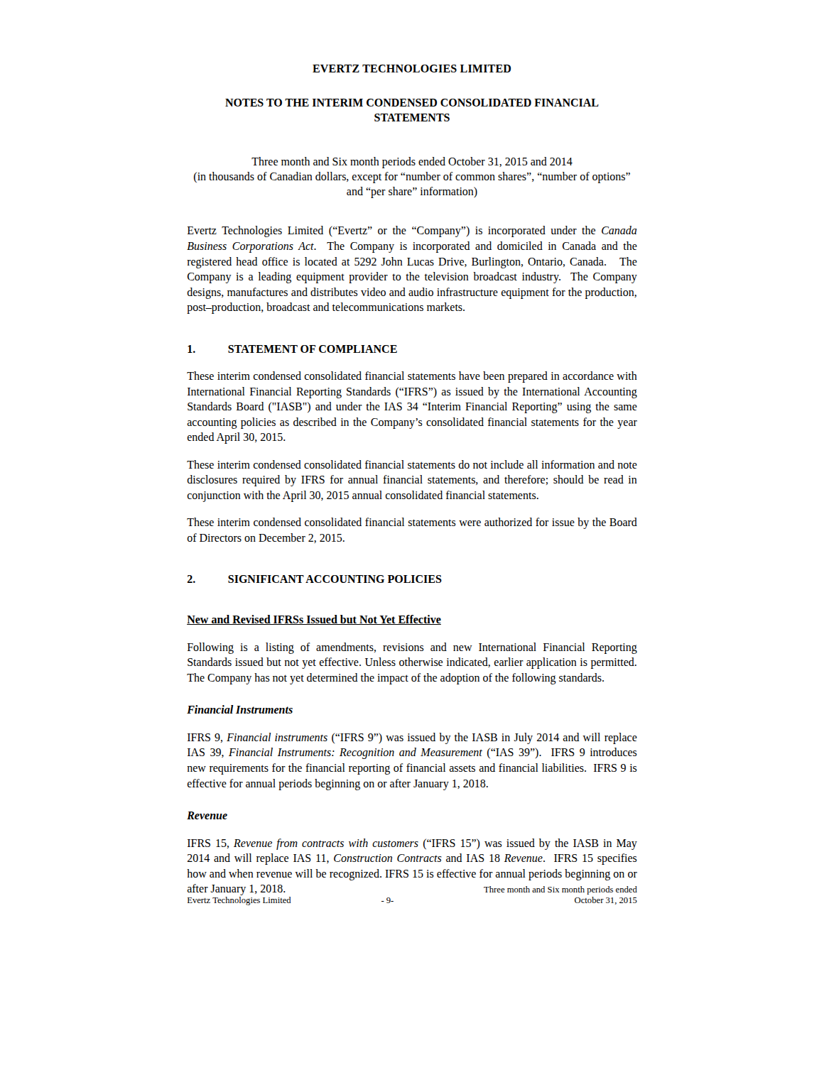EVERTZ TECHNOLOGIES LIMITED
NOTES TO THE INTERIM CONDENSED CONSOLIDATED FINANCIAL STATEMENTS
Three month and Six month periods ended October 31, 2015 and 2014 (in thousands of Canadian dollars, except for “number of common shares”, “number of options” and “per share” information)
Evertz Technologies Limited (“Evertz” or the “Company”) is incorporated under the Canada Business Corporations Act. The Company is incorporated and domiciled in Canada and the registered head office is located at 5292 John Lucas Drive, Burlington, Ontario, Canada. The Company is a leading equipment provider to the television broadcast industry. The Company designs, manufactures and distributes video and audio infrastructure equipment for the production, post–production, broadcast and telecommunications markets.
1. Statement of Compliance
These interim condensed consolidated financial statements have been prepared in accordance with International Financial Reporting Standards (“IFRS”) as issued by the International Accounting Standards Board ("IASB") and under the IAS 34 “Interim Financial Reporting” using the same accounting policies as described in the Company’s consolidated financial statements for the year ended April 30, 2015.
These interim condensed consolidated financial statements do not include all information and note disclosures required by IFRS for annual financial statements, and therefore; should be read in conjunction with the April 30, 2015 annual consolidated financial statements.
These interim condensed consolidated financial statements were authorized for issue by the Board of Directors on December 2, 2015.
2. Significant Accounting Policies
New and Revised IFRSs Issued but Not Yet Effective
Following is a listing of amendments, revisions and new International Financial Reporting Standards issued but not yet effective. Unless otherwise indicated, earlier application is permitted. The Company has not yet determined the impact of the adoption of the following standards.
Financial Instruments
IFRS 9, Financial instruments (“IFRS 9”) was issued by the IASB in July 2014 and will replace IAS 39, Financial Instruments: Recognition and Measurement (“IAS 39”). IFRS 9 introduces new requirements for the financial reporting of financial assets and financial liabilities. IFRS 9 is effective for annual periods beginning on or after January 1, 2018.
Revenue
IFRS 15, Revenue from contracts with customers (“IFRS 15”) was issued by the IASB in May 2014 and will replace IAS 11, Construction Contracts and IAS 18 Revenue. IFRS 15 specifies how and when revenue will be recognized. IFRS 15 is effective for annual periods beginning on or after January 1, 2018.
Evertz Technologies Limited
- 9-
Three month and Six month periods ended
October 31, 2015